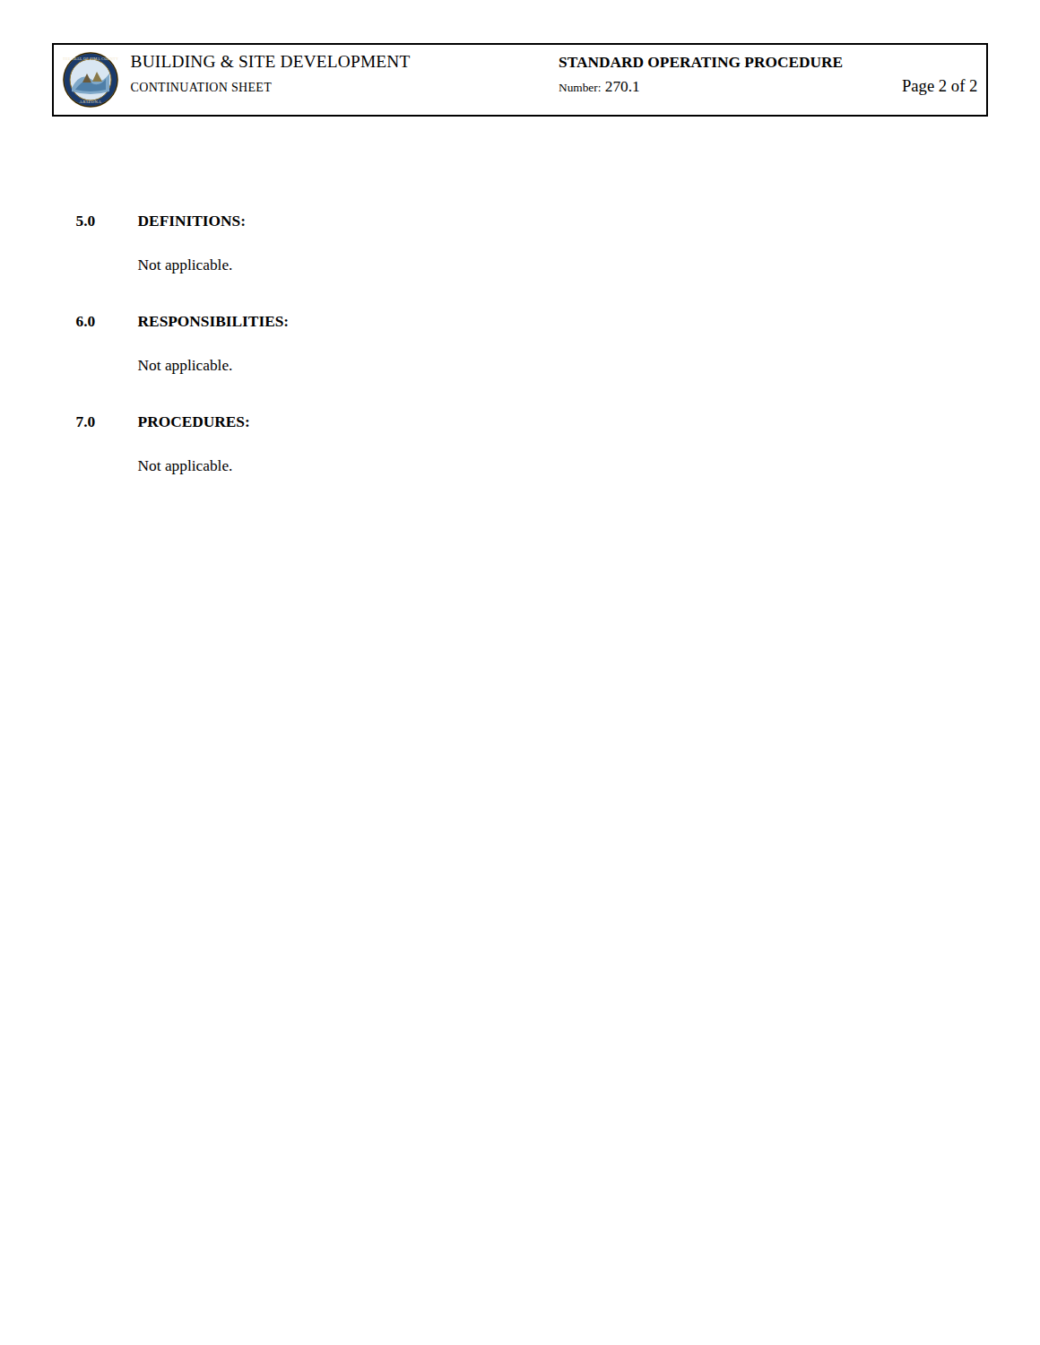THE SEAL OF PIMA COUNTY ARIZONA
BUILDING & SITE DEVELOPMENT
STANDARD OPERATING PROCEDURE
CONTINUATION SHEET
Number: 270.1 Page 2 of 2
5.0 DEFINITIONS:
Not applicable.
6.0 RESPONSIBILITIES:
Not applicable.
7.0 PROCEDURES:
Not applicable.